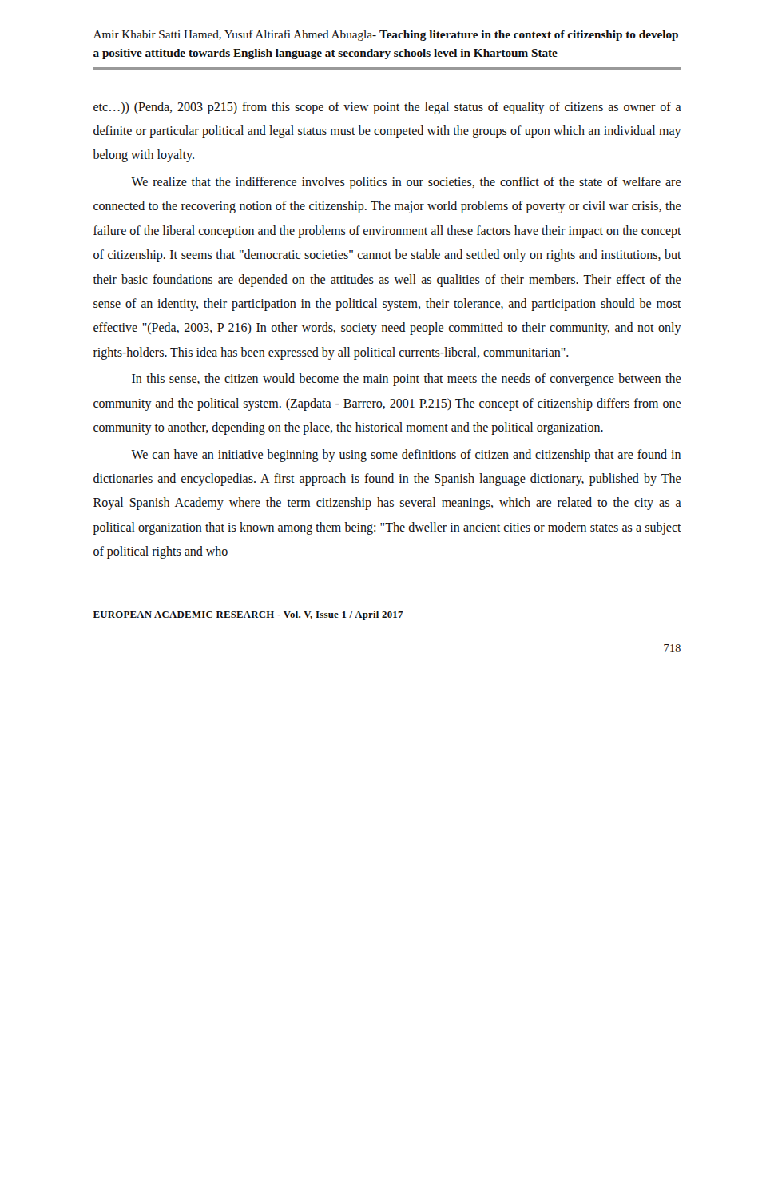Amir Khabir Satti Hamed, Yusuf Altirafi Ahmed Abuagla- Teaching literature in the context of citizenship to develop a positive attitude towards English language at secondary schools level in Khartoum State
etc…)) (Penda, 2003 p215) from this scope of view point the legal status of equality of citizens as owner of a definite or particular political and legal status must be competed with the groups of upon which an individual may belong with loyalty.
We realize that the indifference involves politics in our societies, the conflict of the state of welfare are connected to the recovering notion of the citizenship. The major world problems of poverty or civil war crisis, the failure of the liberal conception and the problems of environment all these factors have their impact on the concept of citizenship. It seems that "democratic societies" cannot be stable and settled only on rights and institutions, but their basic foundations are depended on the attitudes as well as qualities of their members. Their effect of the sense of an identity, their participation in the political system, their tolerance, and participation should be most effective "(Peda, 2003, P 216) In other words, society need people committed to their community, and not only rights-holders. This idea has been expressed by all political currents-liberal, communitarian".
In this sense, the citizen would become the main point that meets the needs of convergence between the community and the political system. (Zapdata - Barrero, 2001 P.215) The concept of citizenship differs from one community to another, depending on the place, the historical moment and the political organization.
We can have an initiative beginning by using some definitions of citizen and citizenship that are found in dictionaries and encyclopedias. A first approach is found in the Spanish language dictionary, published by The Royal Spanish Academy where the term citizenship has several meanings, which are related to the city as a political organization that is known among them being: "The dweller in ancient cities or modern states as a subject of political rights and who
EUROPEAN ACADEMIC RESEARCH - Vol. V, Issue 1 / April 2017
718